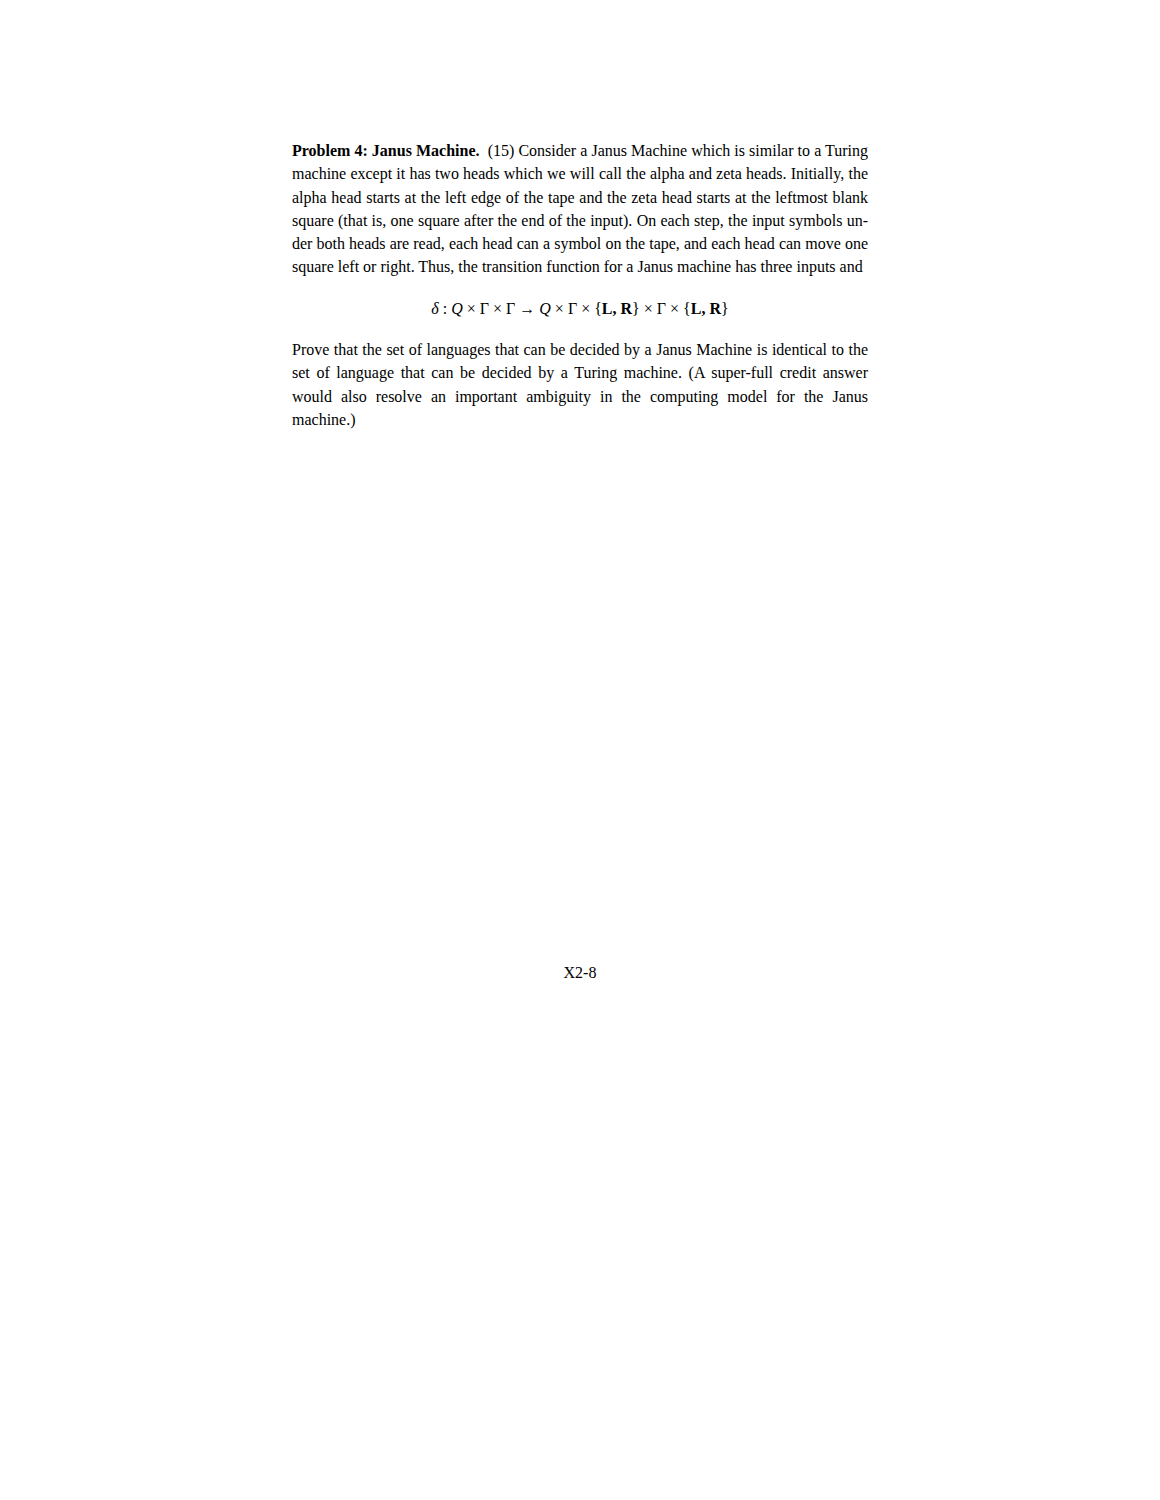Problem 4: Janus Machine. (15) Consider a Janus Machine which is similar to a Turing machine except it has two heads which we will call the alpha and zeta heads. Initially, the alpha head starts at the left edge of the tape and the zeta head starts at the leftmost blank square (that is, one square after the end of the input). On each step, the input symbols under both heads are read, each head can a symbol on the tape, and each head can move one square left or right. Thus, the transition function for a Janus machine has three inputs and
δ : Q × Γ × Γ → Q × Γ × {L, R} × Γ × {L, R}
Prove that the set of languages that can be decided by a Janus Machine is identical to the set of language that can be decided by a Turing machine. (A super-full credit answer would also resolve an important ambiguity in the computing model for the Janus machine.)
X2-8